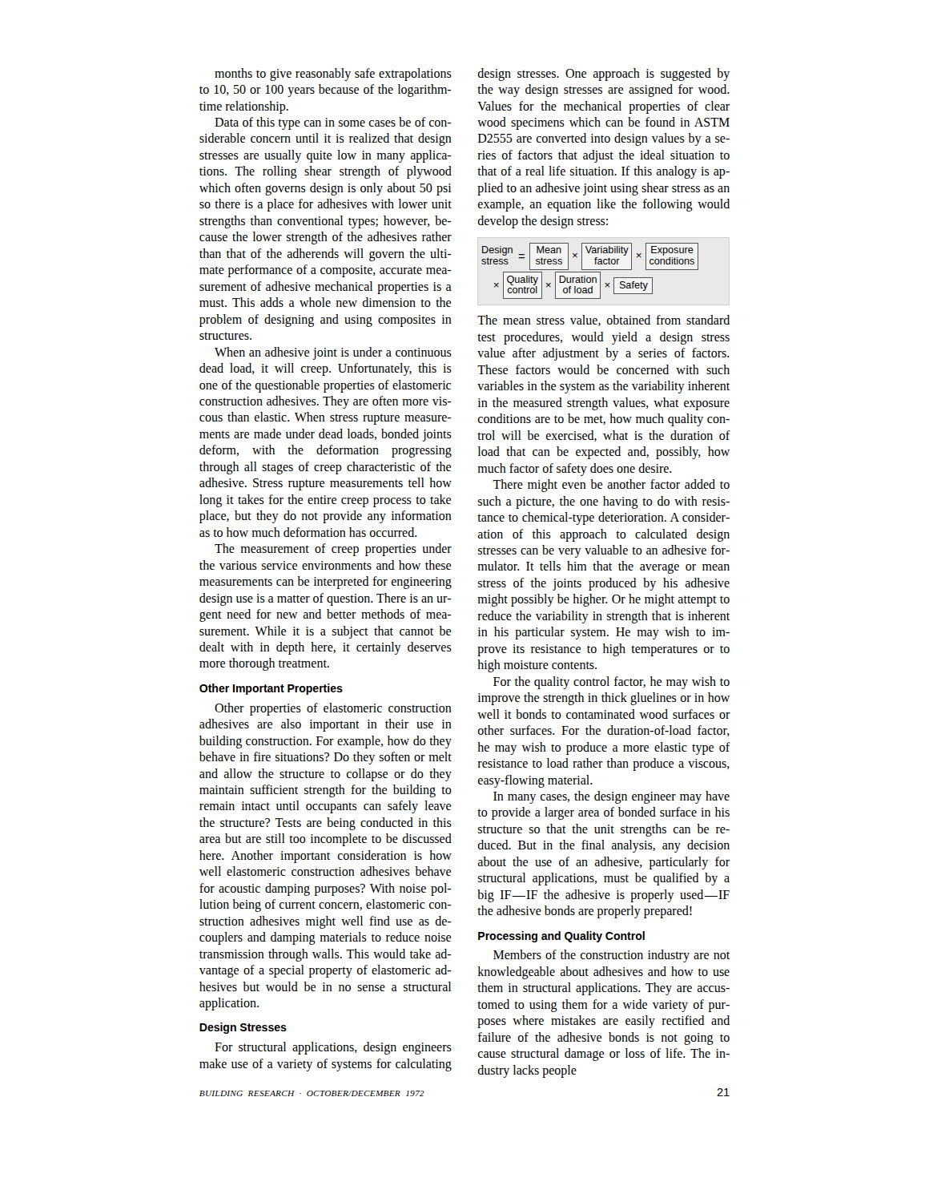months to give reasonably safe extrapolations to 10, 50 or 100 years because of the logarithm-time relationship.
Data of this type can in some cases be of considerable concern until it is realized that design stresses are usually quite low in many applications. The rolling shear strength of plywood which often governs design is only about 50 psi so there is a place for adhesives with lower unit strengths than conventional types; however, because the lower strength of the adhesives rather than that of the adherends will govern the ultimate performance of a composite, accurate measurement of adhesive mechanical properties is a must. This adds a whole new dimension to the problem of designing and using composites in structures.
When an adhesive joint is under a continuous dead load, it will creep. Unfortunately, this is one of the questionable properties of elastomeric construction adhesives. They are often more viscous than elastic. When stress rupture measurements are made under dead loads, bonded joints deform, with the deformation progressing through all stages of creep characteristic of the adhesive. Stress rupture measurements tell how long it takes for the entire creep process to take place, but they do not provide any information as to how much deformation has occurred.
The measurement of creep properties under the various service environments and how these measurements can be interpreted for engineering design use is a matter of question. There is an urgent need for new and better methods of measurement. While it is a subject that cannot be dealt with in depth here, it certainly deserves more thorough treatment.
Other Important Properties
Other properties of elastomeric construction adhesives are also important in their use in building construction. For example, how do they behave in fire situations? Do they soften or melt and allow the structure to collapse or do they maintain sufficient strength for the building to remain intact until occupants can safely leave the structure? Tests are being conducted in this area but are still too incomplete to be discussed here. Another important consideration is how well elastomeric construction adhesives behave for acoustic damping purposes? With noise pollution being of current concern, elastomeric construction adhesives might well find use as decouplers and damping materials to reduce noise transmission through walls. This would take advantage of a special property of elastomeric adhesives but would be in no sense a structural application.
Design Stresses
For structural applications, design engineers make use of a variety of systems for calculating design stresses. One approach is suggested by the way design stresses are assigned for wood. Values for the mechanical properties of clear wood specimens which can be found in ASTM D2555 are converted into design values by a series of factors that adjust the ideal situation to that of a real life situation. If this analogy is applied to an adhesive joint using shear stress as an example, an equation like the following would develop the design stress:
Design
stress = Mean stress × Variability factor × Exposure conditions
× Quality control × Duration of load × Safety
The mean stress value, obtained from standard test procedures, would yield a design stress value after adjustment by a series of factors. These factors would be concerned with such variables in the system as the variability inherent in the measured strength values, what exposure conditions are to be met, how much quality control will be exercised, what is the duration of load that can be expected and, possibly, how much factor of safety does one desire.
There might even be another factor added to such a picture, the one having to do with resistance to chemical-type deterioration. A consideration of this approach to calculated design stresses can be very valuable to an adhesive formulator. It tells him that the average or mean stress of the joints produced by his adhesive might possibly be higher. Or he might attempt to reduce the variability in strength that is inherent in his particular system. He may wish to improve its resistance to high temperatures or to high moisture contents.
For the quality control factor, he may wish to improve the strength in thick gluelines or in how well it bonds to contaminated wood surfaces or other surfaces. For the duration-of-load factor, he may wish to produce a more elastic type of resistance to load rather than produce a viscous, easy-flowing material.
In many cases, the design engineer may have to provide a larger area of bonded surface in his structure so that the unit strengths can be reduced. But in the final analysis, any decision about the use of an adhesive, particularly for structural applications, must be qualified by a big IF — IF the adhesive is properly used — IF the adhesive bonds are properly prepared!
Processing and Quality Control
Members of the construction industry are not knowledgeable about adhesives and how to use them in structural applications. They are accustomed to using them for a wide variety of purposes where mistakes are easily rectified and failure of the adhesive bonds is not going to cause structural damage or loss of life. The industry lacks people
BUILDING RESEARCH · OCTOBER/DECEMBER 1972 21